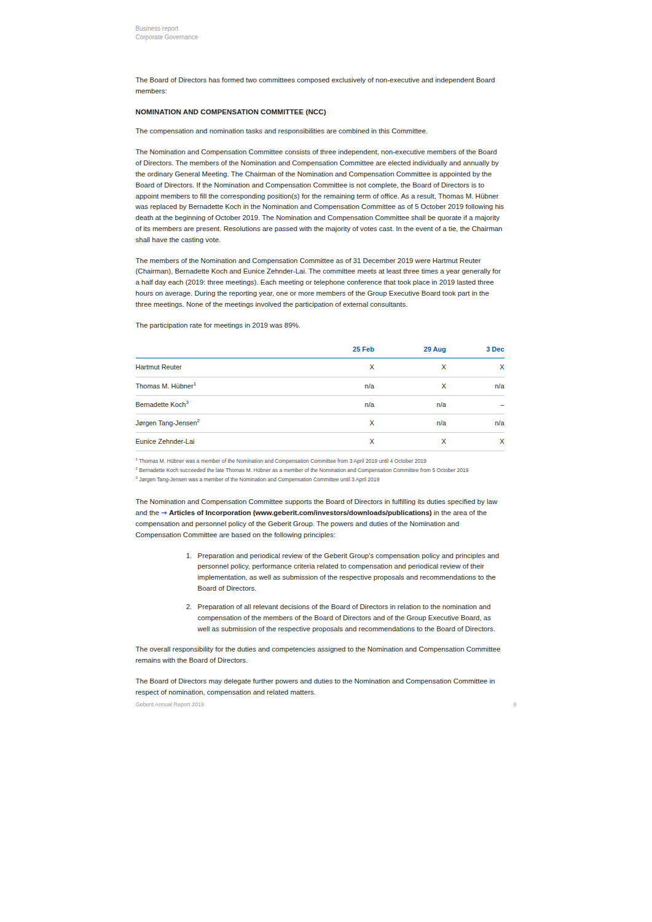Business report
Corporate Governance
The Board of Directors has formed two committees composed exclusively of non-executive and independent Board members:
NOMINATION AND COMPENSATION COMMITTEE (NCC)
The compensation and nomination tasks and responsibilities are combined in this Committee.
The Nomination and Compensation Committee consists of three independent, non-executive members of the Board of Directors. The members of the Nomination and Compensation Committee are elected individually and annually by the ordinary General Meeting. The Chairman of the Nomination and Compensation Committee is appointed by the Board of Directors. If the Nomination and Compensation Committee is not complete, the Board of Directors is to appoint members to fill the corresponding position(s) for the remaining term of office. As a result, Thomas M. Hübner was replaced by Bernadette Koch in the Nomination and Compensation Committee as of 5 October 2019 following his death at the beginning of October 2019. The Nomination and Compensation Committee shall be quorate if a majority of its members are present. Resolutions are passed with the majority of votes cast. In the event of a tie, the Chairman shall have the casting vote.
The members of the Nomination and Compensation Committee as of 31 December 2019 were Hartmut Reuter (Chairman), Bernadette Koch and Eunice Zehnder-Lai. The committee meets at least three times a year generally for a half day each (2019: three meetings). Each meeting or telephone conference that took place in 2019 lasted three hours on average. During the reporting year, one or more members of the Group Executive Board took part in the three meetings. None of the meetings involved the participation of external consultants.
The participation rate for meetings in 2019 was 89%.
| | 25 Feb | 29 Aug | 3 Dec |
| --- | --- | --- | --- |
| Hartmut Reuter | X | X | X |
| Thomas M. Hübner 1 | n/a | X | n/a |
| Bernadette Koch 3 | n/a | n/a | – |
| Jørgen Tang-Jensen 2 | X | n/a | n/a |
| Eunice Zehnder-Lai | X | X | X |
1 Thomas M. Hübner was a member of the Nomination and Compensation Committee from 3 April 2019 until 4 October 2019
2 Bernadette Koch succeeded the late Thomas M. Hübner as a member of the Nomination and Compensation Committee from 5 October 2019
3 Jørgen Tang-Jensen was a member of the Nomination and Compensation Committee until 3 April 2019
The Nomination and Compensation Committee supports the Board of Directors in fulfilling its duties specified by law and the → Articles of Incorporation (www.geberit.com/investors/downloads/publications) in the area of the compensation and personnel policy of the Geberit Group. The powers and duties of the Nomination and Compensation Committee are based on the following principles:
Preparation and periodical review of the Geberit Group's compensation policy and principles and personnel policy, performance criteria related to compensation and periodical review of their implementation, as well as submission of the respective proposals and recommendations to the Board of Directors.
Preparation of all relevant decisions of the Board of Directors in relation to the nomination and compensation of the members of the Board of Directors and of the Group Executive Board, as well as submission of the respective proposals and recommendations to the Board of Directors.
The overall responsibility for the duties and competencies assigned to the Nomination and Compensation Committee remains with the Board of Directors.
The Board of Directors may delegate further powers and duties to the Nomination and Compensation Committee in respect of nomination, compensation and related matters.
Geberit Annual Report 2019 8